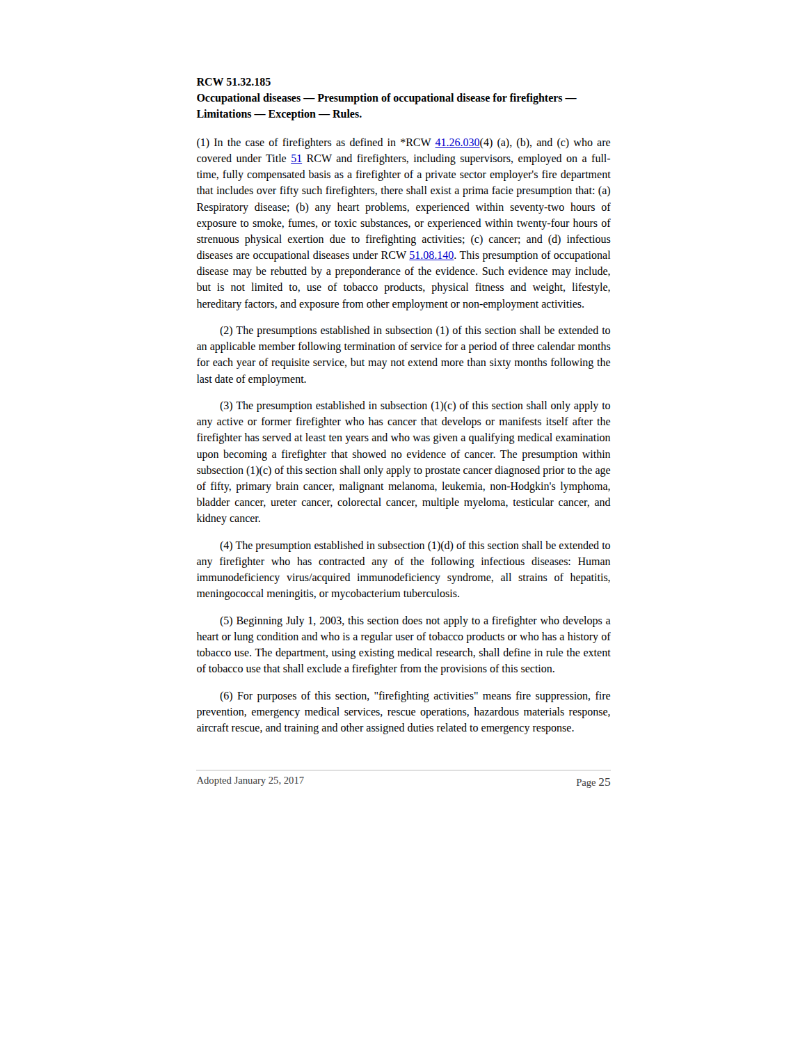RCW 51.32.185
Occupational diseases — Presumption of occupational disease for firefighters — Limitations — Exception — Rules.
(1) In the case of firefighters as defined in *RCW 41.26.030(4) (a), (b), and (c) who are covered under Title 51 RCW and firefighters, including supervisors, employed on a full-time, fully compensated basis as a firefighter of a private sector employer's fire department that includes over fifty such firefighters, there shall exist a prima facie presumption that: (a) Respiratory disease; (b) any heart problems, experienced within seventy-two hours of exposure to smoke, fumes, or toxic substances, or experienced within twenty-four hours of strenuous physical exertion due to firefighting activities; (c) cancer; and (d) infectious diseases are occupational diseases under RCW 51.08.140. This presumption of occupational disease may be rebutted by a preponderance of the evidence. Such evidence may include, but is not limited to, use of tobacco products, physical fitness and weight, lifestyle, hereditary factors, and exposure from other employment or non-employment activities.
(2) The presumptions established in subsection (1) of this section shall be extended to an applicable member following termination of service for a period of three calendar months for each year of requisite service, but may not extend more than sixty months following the last date of employment.
(3) The presumption established in subsection (1)(c) of this section shall only apply to any active or former firefighter who has cancer that develops or manifests itself after the firefighter has served at least ten years and who was given a qualifying medical examination upon becoming a firefighter that showed no evidence of cancer. The presumption within subsection (1)(c) of this section shall only apply to prostate cancer diagnosed prior to the age of fifty, primary brain cancer, malignant melanoma, leukemia, non-Hodgkin's lymphoma, bladder cancer, ureter cancer, colorectal cancer, multiple myeloma, testicular cancer, and kidney cancer.
(4) The presumption established in subsection (1)(d) of this section shall be extended to any firefighter who has contracted any of the following infectious diseases: Human immunodeficiency virus/acquired immunodeficiency syndrome, all strains of hepatitis, meningococcal meningitis, or mycobacterium tuberculosis.
(5) Beginning July 1, 2003, this section does not apply to a firefighter who develops a heart or lung condition and who is a regular user of tobacco products or who has a history of tobacco use. The department, using existing medical research, shall define in rule the extent of tobacco use that shall exclude a firefighter from the provisions of this section.
(6) For purposes of this section, "firefighting activities" means fire suppression, fire prevention, emergency medical services, rescue operations, hazardous materials response, aircraft rescue, and training and other assigned duties related to emergency response.
Adopted January 25, 2017 Page 25